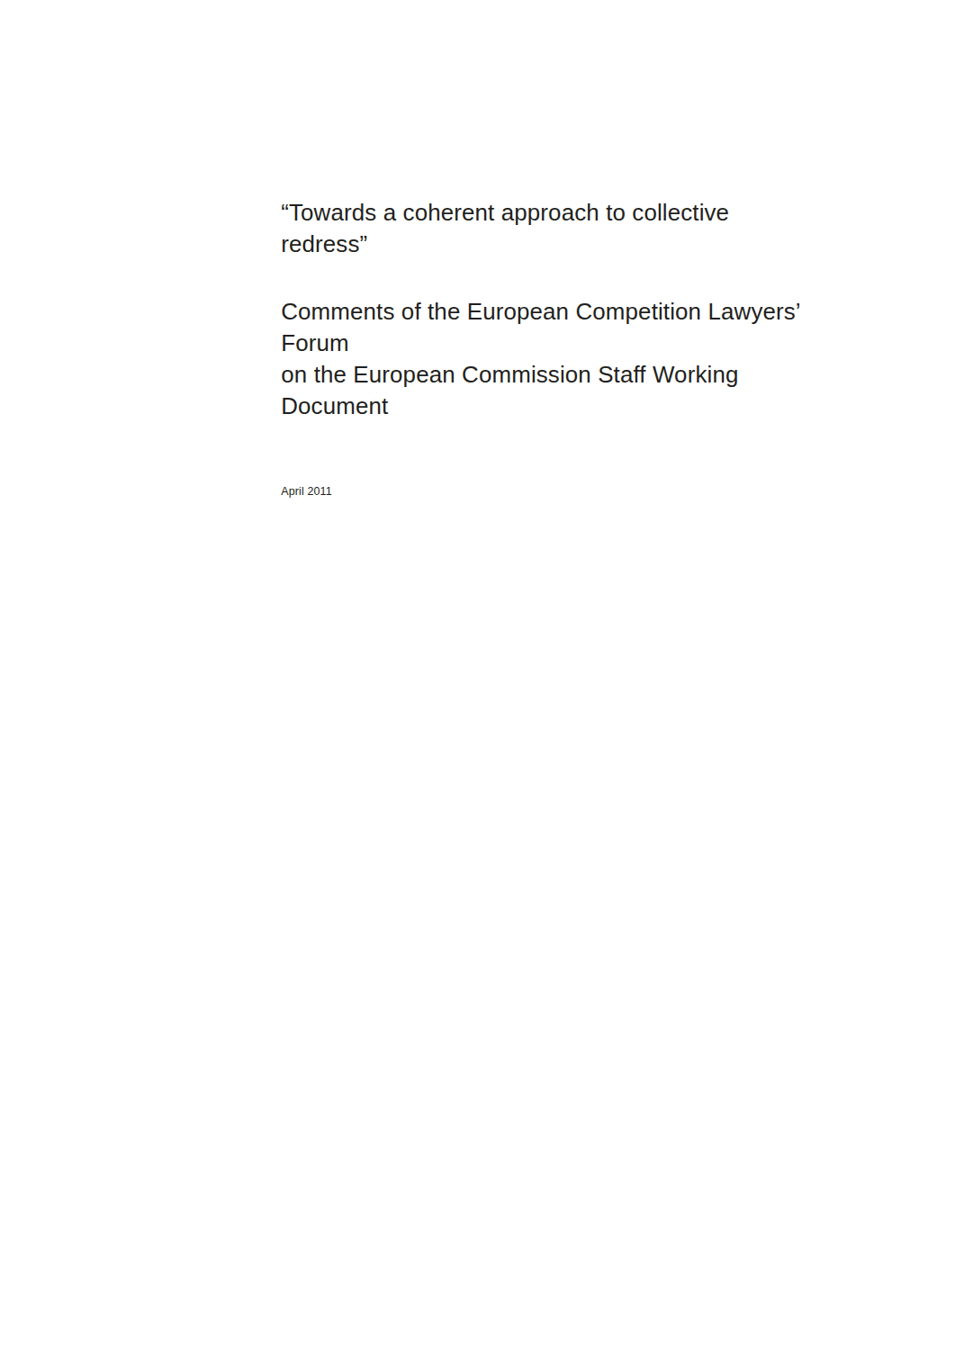“Towards a coherent approach to collective redress”
Comments of the European Competition Lawyers’ Forum on the European Commission Staff Working Document
April 2011